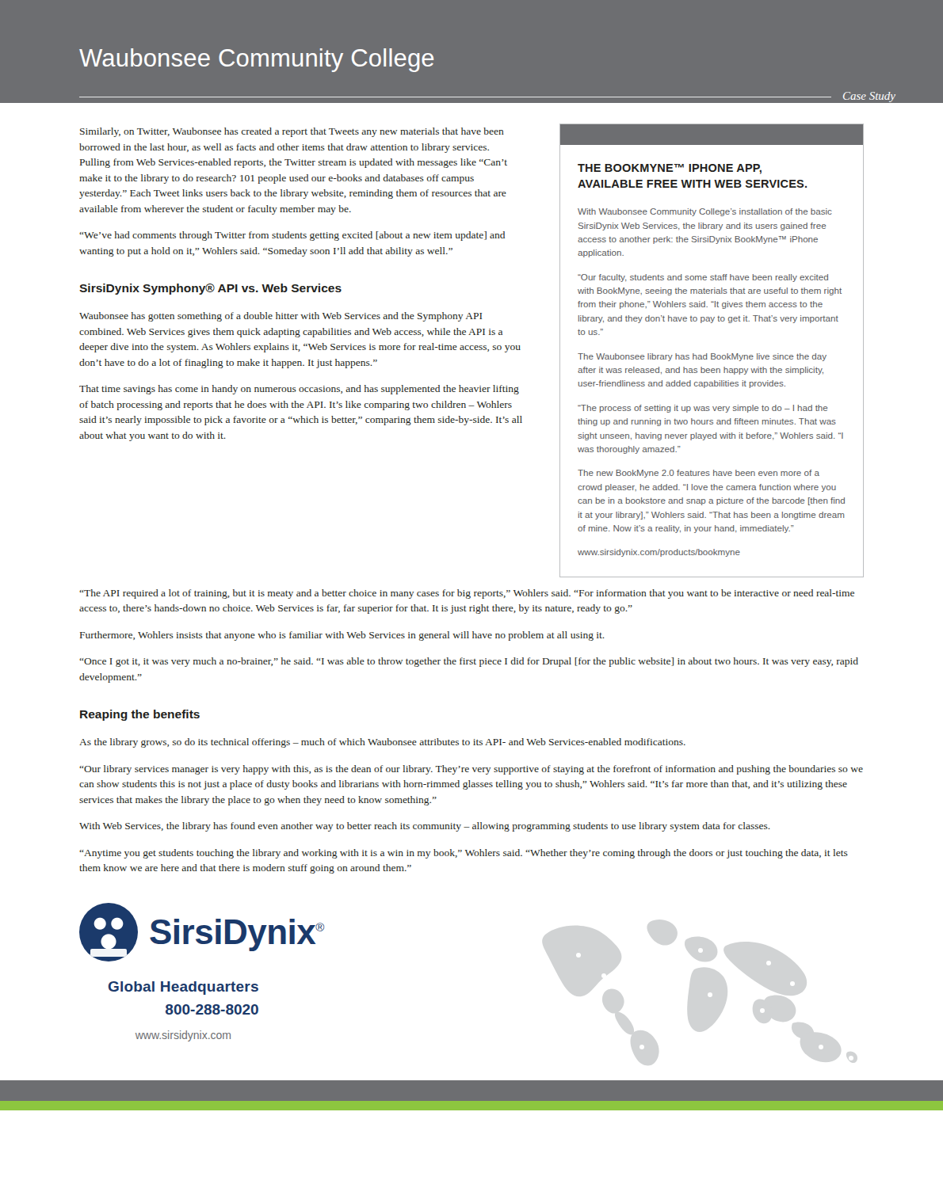Waubonsee Community College
Case Study
Similarly, on Twitter, Waubonsee has created a report that Tweets any new materials that have been borrowed in the last hour, as well as facts and other items that draw attention to library services. Pulling from Web Services-enabled reports, the Twitter stream is updated with messages like “Can’t make it to the library to do research? 101 people used our e-books and databases off campus yesterday.” Each Tweet links users back to the library website, reminding them of resources that are available from wherever the student or faculty member may be.
“We’ve had comments through Twitter from students getting excited [about a new item update] and wanting to put a hold on it,” Wohlers said. “Someday soon I’ll add that ability as well.”
SirsiDynix Symphony® API vs. Web Services
Waubonsee has gotten something of a double hitter with Web Services and the Symphony API combined. Web Services gives them quick adapting capabilities and Web access, while the API is a deeper dive into the system. As Wohlers explains it, “Web Services is more for real-time access, so you don’t have to do a lot of finagling to make it happen. It just happens.”
That time savings has come in handy on numerous occasions, and has supplemented the heavier lifting of batch processing and reports that he does with the API. It’s like comparing two children – Wohlers said it’s nearly impossible to pick a favorite or a “which is better,” comparing them side-by-side. It’s all about what you want to do with it.
THE BOOKMYNE™ IPHONE APP,
AVAILABLE FREE WITH WEB SERVICES.
With Waubonsee Community College’s installation of the basic SirsiDynix Web Services, the library and its users gained free access to another perk: the SirsiDynix BookMyne™ iPhone application.
“Our faculty, students and some staff have been really excited with BookMyne, seeing the materials that are useful to them right from their phone,” Wohlers said. “It gives them access to the library, and they don’t have to pay to get it. That’s very important to us.”
The Waubonsee library has had BookMyne live since the day after it was released, and has been happy with the simplicity, user-friendliness and added capabilities it provides.
“The process of setting it up was very simple to do – I had the thing up and running in two hours and fifteen minutes. That was sight unseen, having never played with it before,” Wohlers said. “I was thoroughly amazed.”
The new BookMyne 2.0 features have been even more of a crowd pleaser, he added. “I love the camera function where you can be in a bookstore and snap a picture of the barcode [then find it at your library],” Wohlers said. “That has been a longtime dream of mine. Now it’s a reality, in your hand, immediately.”
www.sirsidynix.com/products/bookmyne
“The API required a lot of training, but it is meaty and a better choice in many cases for big reports,” Wohlers said. “For information that you want to be interactive or need real-time access to, there’s hands-down no choice. Web Services is far, far superior for that. It is just right there, by its nature, ready to go.”
Furthermore, Wohlers insists that anyone who is familiar with Web Services in general will have no problem at all using it.
“Once I got it, it was very much a no-brainer,” he said. “I was able to throw together the first piece I did for Drupal [for the public website] in about two hours. It was very easy, rapid development.”
Reaping the benefits
As the library grows, so do its technical offerings – much of which Waubonsee attributes to its API- and Web Services-enabled modifications.
“Our library services manager is very happy with this, as is the dean of our library. They’re very supportive of staying at the forefront of information and pushing the boundaries so we can show students this is not just a place of dusty books and librarians with horn-rimmed glasses telling you to shush,” Wohlers said. “It’s far more than that, and it’s utilizing these services that makes the library the place to go when they need to know something.”
With Web Services, the library has found even another way to better reach its community – allowing programming students to use library system data for classes.
“Anytime you get students touching the library and working with it is a win in my book,” Wohlers said. “Whether they’re coming through the doors or just touching the data, it lets them know we are here and that there is modern stuff going on around them.”
SirsiDynix®
Global Headquarters
800-288-8020
www.sirsidynix.com